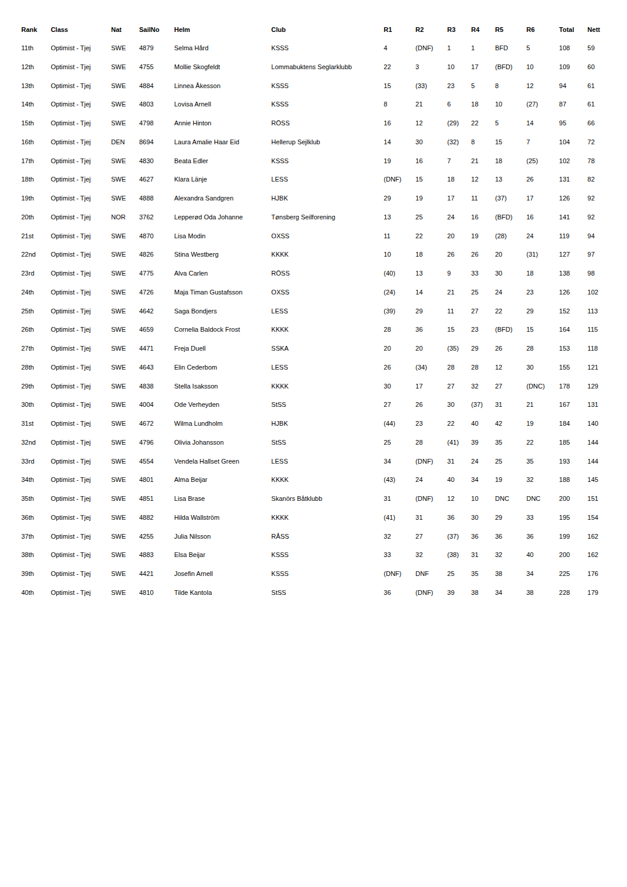| Rank | Class | Nat | SailNo | Helm | Club | R1 | R2 | R3 | R4 | R5 | R6 | Total | Nett |
| --- | --- | --- | --- | --- | --- | --- | --- | --- | --- | --- | --- | --- | --- |
| 11th | Optimist - Tjej | SWE | 4879 | Selma Hård | KSSS | 4 | (DNF) | 1 | 1 | BFD | 5 | 108 | 59 |
| 12th | Optimist - Tjej | SWE | 4755 | Mollie Skogfeldt | Lommabuktens Seglarklubb | 22 | 3 | 10 | 17 | (BFD) | 10 | 109 | 60 |
| 13th | Optimist - Tjej | SWE | 4884 | Linnea Åkesson | KSSS | 15 | (33) | 23 | 5 | 8 | 12 | 94 | 61 |
| 14th | Optimist - Tjej | SWE | 4803 | Lovisa Arnell | KSSS | 8 | 21 | 6 | 18 | 10 | (27) | 87 | 61 |
| 15th | Optimist - Tjej | SWE | 4798 | Annie Hinton | RÖSS | 16 | 12 | (29) | 22 | 5 | 14 | 95 | 66 |
| 16th | Optimist - Tjej | DEN | 8694 | Laura Amalie Haar Eid | Hellerup Sejlklub | 14 | 30 | (32) | 8 | 15 | 7 | 104 | 72 |
| 17th | Optimist - Tjej | SWE | 4830 | Beata Edler | KSSS | 19 | 16 | 7 | 21 | 18 | (25) | 102 | 78 |
| 18th | Optimist - Tjej | SWE | 4627 | Klara Länje | LESS | (DNF) | 15 | 18 | 12 | 13 | 26 | 131 | 82 |
| 19th | Optimist - Tjej | SWE | 4888 | Alexandra Sandgren | HJBK | 29 | 19 | 17 | 11 | (37) | 17 | 126 | 92 |
| 20th | Optimist - Tjej | NOR | 3762 | Lepperød Oda Johanne | Tønsberg Seilforening | 13 | 25 | 24 | 16 | (BFD) | 16 | 141 | 92 |
| 21st | Optimist - Tjej | SWE | 4870 | Lisa Modin | OXSS | 11 | 22 | 20 | 19 | (28) | 24 | 119 | 94 |
| 22nd | Optimist - Tjej | SWE | 4826 | Stina Westberg | KKKK | 10 | 18 | 26 | 26 | 20 | (31) | 127 | 97 |
| 23rd | Optimist - Tjej | SWE | 4775 | Alva Carlen | RÖSS | (40) | 13 | 9 | 33 | 30 | 18 | 138 | 98 |
| 24th | Optimist - Tjej | SWE | 4726 | Maja Timan Gustafsson | OXSS | (24) | 14 | 21 | 25 | 24 | 23 | 126 | 102 |
| 25th | Optimist - Tjej | SWE | 4642 | Saga Bondjers | LESS | (39) | 29 | 11 | 27 | 22 | 29 | 152 | 113 |
| 26th | Optimist - Tjej | SWE | 4659 | Cornelia Baldock Frost | KKKK | 28 | 36 | 15 | 23 | (BFD) | 15 | 164 | 115 |
| 27th | Optimist - Tjej | SWE | 4471 | Freja Duell | SSKA | 20 | 20 | (35) | 29 | 26 | 28 | 153 | 118 |
| 28th | Optimist - Tjej | SWE | 4643 | Elin Cederbom | LESS | 26 | (34) | 28 | 28 | 12 | 30 | 155 | 121 |
| 29th | Optimist - Tjej | SWE | 4838 | Stella Isaksson | KKKK | 30 | 17 | 27 | 32 | 27 | (DNC) | 178 | 129 |
| 30th | Optimist - Tjej | SWE | 4004 | Ode Verheyden | StSS | 27 | 26 | 30 | (37) | 31 | 21 | 167 | 131 |
| 31st | Optimist - Tjej | SWE | 4672 | Wilma Lundholm | HJBK | (44) | 23 | 22 | 40 | 42 | 19 | 184 | 140 |
| 32nd | Optimist - Tjej | SWE | 4796 | Olivia Johansson | StSS | 25 | 28 | (41) | 39 | 35 | 22 | 185 | 144 |
| 33rd | Optimist - Tjej | SWE | 4554 | Vendela Hallset Green | LESS | 34 | (DNF) | 31 | 24 | 25 | 35 | 193 | 144 |
| 34th | Optimist - Tjej | SWE | 4801 | Alma Beijar | KKKK | (43) | 24 | 40 | 34 | 19 | 32 | 188 | 145 |
| 35th | Optimist - Tjej | SWE | 4851 | Lisa Brase | Skanörs Båtklubb | 31 | (DNF) | 12 | 10 | DNC | DNC | 200 | 151 |
| 36th | Optimist - Tjej | SWE | 4882 | Hilda Wallström | KKKK | (41) | 31 | 36 | 30 | 29 | 33 | 195 | 154 |
| 37th | Optimist - Tjej | SWE | 4255 | Julia Nilsson | RÅSS | 32 | 27 | (37) | 36 | 36 | 36 | 199 | 162 |
| 38th | Optimist - Tjej | SWE | 4883 | Elsa Beijar | KSSS | 33 | 32 | (38) | 31 | 32 | 40 | 200 | 162 |
| 39th | Optimist - Tjej | SWE | 4421 | Josefin Arnell | KSSS | (DNF) | DNF | 25 | 35 | 38 | 34 | 225 | 176 |
| 40th | Optimist - Tjej | SWE | 4810 | Tilde Kantola | StSS | 36 | (DNF) | 39 | 38 | 34 | 38 | 228 | 179 |